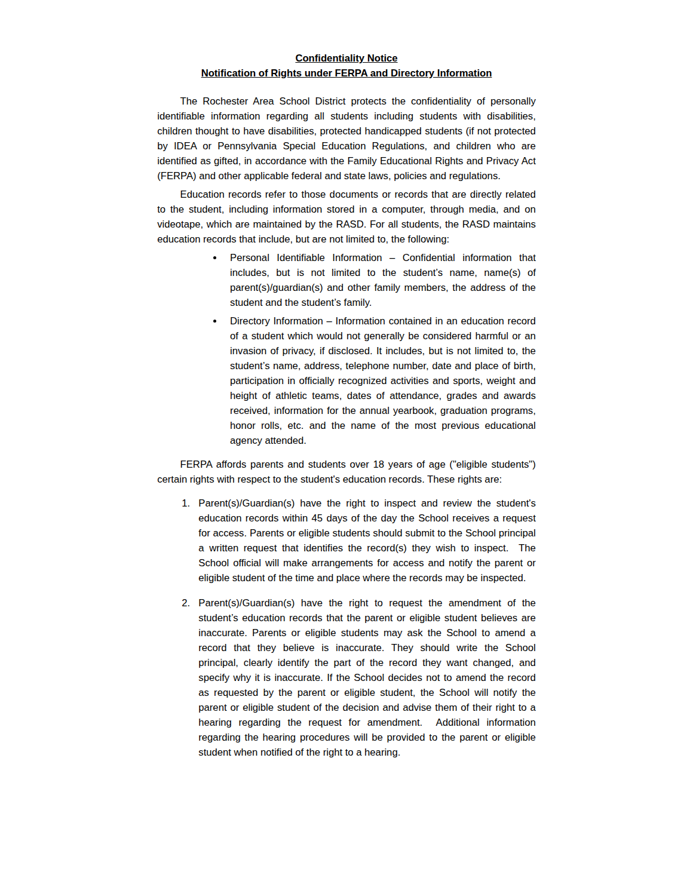Confidentiality Notice
Notification of Rights under FERPA and Directory Information
The Rochester Area School District protects the confidentiality of personally identifiable information regarding all students including students with disabilities, children thought to have disabilities, protected handicapped students (if not protected by IDEA or Pennsylvania Special Education Regulations, and children who are identified as gifted, in accordance with the Family Educational Rights and Privacy Act (FERPA) and other applicable federal and state laws, policies and regulations.
Education records refer to those documents or records that are directly related to the student, including information stored in a computer, through media, and on videotape, which are maintained by the RASD. For all students, the RASD maintains education records that include, but are not limited to, the following:
Personal Identifiable Information – Confidential information that includes, but is not limited to the student’s name, name(s) of parent(s)/guardian(s) and other family members, the address of the student and the student’s family.
Directory Information – Information contained in an education record of a student which would not generally be considered harmful or an invasion of privacy, if disclosed. It includes, but is not limited to, the student’s name, address, telephone number, date and place of birth, participation in officially recognized activities and sports, weight and height of athletic teams, dates of attendance, grades and awards received, information for the annual yearbook, graduation programs, honor rolls, etc. and the name of the most previous educational agency attended.
FERPA affords parents and students over 18 years of age ("eligible students") certain rights with respect to the student's education records. These rights are:
Parent(s)/Guardian(s) have the right to inspect and review the student's education records within 45 days of the day the School receives a request for access. Parents or eligible students should submit to the School principal a written request that identifies the record(s) they wish to inspect. The School official will make arrangements for access and notify the parent or eligible student of the time and place where the records may be inspected.
Parent(s)/Guardian(s) have the right to request the amendment of the student’s education records that the parent or eligible student believes are inaccurate. Parents or eligible students may ask the School to amend a record that they believe is inaccurate. They should write the School principal, clearly identify the part of the record they want changed, and specify why it is inaccurate. If the School decides not to amend the record as requested by the parent or eligible student, the School will notify the parent or eligible student of the decision and advise them of their right to a hearing regarding the request for amendment. Additional information regarding the hearing procedures will be provided to the parent or eligible student when notified of the right to a hearing.